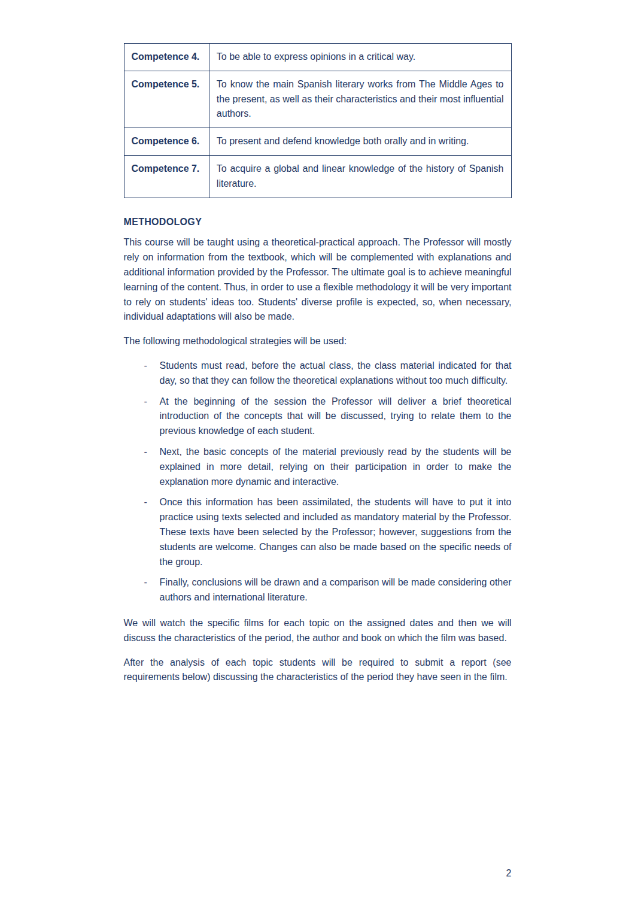| Competence 4. | To be able to express opinions in a critical way. |
| Competence 5. | To know the main Spanish literary works from The Middle Ages to the present, as well as their characteristics and their most influential authors. |
| Competence 6. | To present and defend knowledge both orally and in writing. |
| Competence 7. | To acquire a global and linear knowledge of the history of Spanish literature. |
METHODOLOGY
This course will be taught using a theoretical-practical approach. The Professor will mostly rely on information from the textbook, which will be complemented with explanations and additional information provided by the Professor. The ultimate goal is to achieve meaningful learning of the content. Thus, in order to use a flexible methodology it will be very important to rely on students' ideas too. Students' diverse profile is expected, so, when necessary, individual adaptations will also be made.
The following methodological strategies will be used:
Students must read, before the actual class, the class material indicated for that day, so that they can follow the theoretical explanations without too much difficulty.
At the beginning of the session the Professor will deliver a brief theoretical introduction of the concepts that will be discussed, trying to relate them to the previous knowledge of each student.
Next, the basic concepts of the material previously read by the students will be explained in more detail, relying on their participation in order to make the explanation more dynamic and interactive.
Once this information has been assimilated, the students will have to put it into practice using texts selected and included as mandatory material by the Professor. These texts have been selected by the Professor; however, suggestions from the students are welcome. Changes can also be made based on the specific needs of the group.
Finally, conclusions will be drawn and a comparison will be made considering other authors and international literature.
We will watch the specific films for each topic on the assigned dates and then we will discuss the characteristics of the period, the author and book on which the film was based.
After the analysis of each topic students will be required to submit a report (see requirements below) discussing the characteristics of the period they have seen in the film.
2